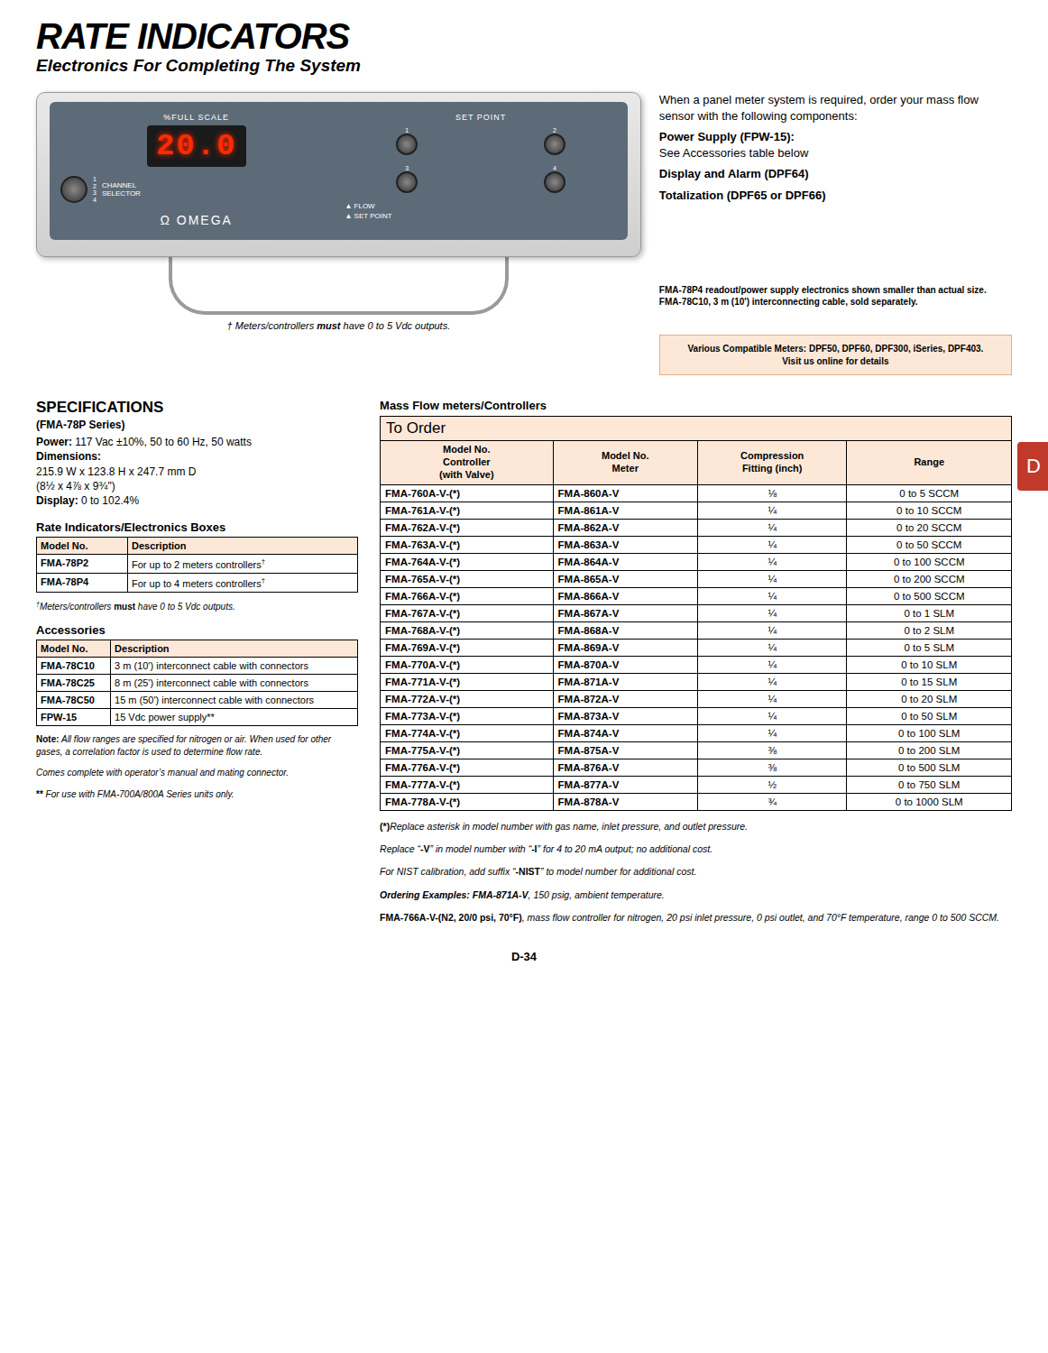RATE INDICATORS
Electronics For Completing The System
D
%FULL SCALE
20.0
1
2
3
4
CHANNEL
SELECTOR
Ω OMEGA
SET POINT
1
2
3
4
▲ FLOW
▲ SET POINT
† Meters/controllers must have 0 to 5 Vdc outputs.
When a panel meter system is required, order your mass flow sensor with the following components:
Power Supply (FPW-15):
See Accessories table below
Display and Alarm (DPF64)
Totalization (DPF65 or DPF66)
FMA-78P4 readout/power supply electronics shown smaller than actual size.
FMA-78C10, 3 m (10') interconnecting cable, sold separately.
Various Compatible Meters: DPF50, DPF60, DPF300, iSeries, DPF403.
Visit us online for details
SPECIFICATIONS
(FMA-78P Series)
Power: 117 Vac ±10%, 50 to 60 Hz, 50 watts
Dimensions:
215.9 W x 123.8 H x 247.7 mm D
(8½ x 4⅞ x 9¾")
Display: 0 to 102.4%
Rate Indicators/Electronics Boxes
| Model No. | Description |
| --- | --- |
| FMA-78P2 | For up to 2 meters controllers † |
| FMA-78P4 | For up to 4 meters controllers † |
†Meters/controllers must have 0 to 5 Vdc outputs.
Accessories
| Model No. | Description |
| --- | --- |
| FMA-78C10 | 3 m (10') interconnect cable with connectors |
| FMA-78C25 | 8 m (25') interconnect cable with connectors |
| FMA-78C50 | 15 m (50') interconnect cable with connectors |
| FPW-15 | 15 Vdc power supply** |
Note: All flow ranges are specified for nitrogen or air. When used for other gases, a correlation factor is used to determine flow rate.
Comes complete with operator’s manual and mating connector.
** For use with FMA-700A/800A Series units only.
Mass Flow meters/Controllers
To Order
| Model No. Controller (with Valve) | Model No. Meter | Compression Fitting (inch) | Range |
| --- | --- | --- | --- |
| FMA-760A-V-(*) | FMA-860A-V | ⅛ | 0 to 5 SCCM |
| FMA-761A-V-(*) | FMA-861A-V | ¼ | 0 to 10 SCCM |
| FMA-762A-V-(*) | FMA-862A-V | ¼ | 0 to 20 SCCM |
| FMA-763A-V-(*) | FMA-863A-V | ¼ | 0 to 50 SCCM |
| FMA-764A-V-(*) | FMA-864A-V | ¼ | 0 to 100 SCCM |
| FMA-765A-V-(*) | FMA-865A-V | ¼ | 0 to 200 SCCM |
| FMA-766A-V-(*) | FMA-866A-V | ¼ | 0 to 500 SCCM |
| FMA-767A-V-(*) | FMA-867A-V | ¼ | 0 to 1 SLM |
| FMA-768A-V-(*) | FMA-868A-V | ¼ | 0 to 2 SLM |
| FMA-769A-V-(*) | FMA-869A-V | ¼ | 0 to 5 SLM |
| FMA-770A-V-(*) | FMA-870A-V | ¼ | 0 to 10 SLM |
| FMA-771A-V-(*) | FMA-871A-V | ¼ | 0 to 15 SLM |
| FMA-772A-V-(*) | FMA-872A-V | ¼ | 0 to 20 SLM |
| FMA-773A-V-(*) | FMA-873A-V | ¼ | 0 to 50 SLM |
| FMA-774A-V-(*) | FMA-874A-V | ¼ | 0 to 100 SLM |
| FMA-775A-V-(*) | FMA-875A-V | ⅜ | 0 to 200 SLM |
| FMA-776A-V-(*) | FMA-876A-V | ⅜ | 0 to 500 SLM |
| FMA-777A-V-(*) | FMA-877A-V | ½ | 0 to 750 SLM |
| FMA-778A-V-(*) | FMA-878A-V | ¾ | 0 to 1000 SLM |
(*) Replace asterisk in model number with gas name, inlet pressure, and outlet pressure.
Replace “-V” in model number with “-I” for 4 to 20 mA output; no additional cost.
For NIST calibration, add suffix “-NIST” to model number for additional cost.
Ordering Examples: FMA-871A-V, 150 psig, ambient temperature.
FMA-766A-V-(N2, 20/0 psi, 70°F), mass flow controller for nitrogen, 20 psi inlet pressure, 0 psi outlet, and 70°F temperature, range 0 to 500 SCCM.
D-34